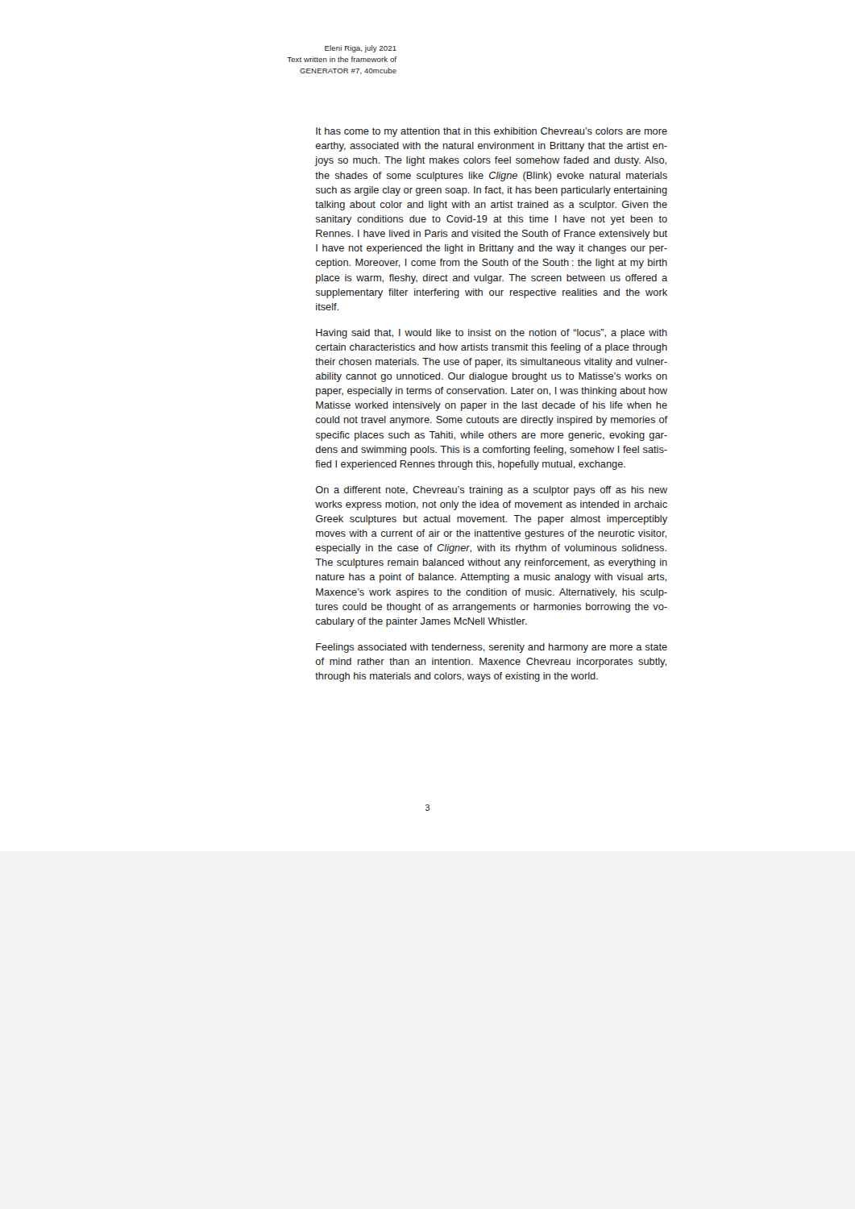Eleni Riga, july 2021
Text written in the framework of
GENERATOR #7, 40mcube
It has come to my attention that in this exhibition Chevreau’s colors are more earthy, associated with the natural environment in Brittany that the artist enjoys so much. The light makes colors feel somehow faded and dusty. Also, the shades of some sculptures like Cligne (Blink) evoke natural materials such as argile clay or green soap. In fact, it has been particularly entertaining talking about color and light with an artist trained as a sculptor. Given the sanitary conditions due to Covid-19 at this time I have not yet been to Rennes. I have lived in Paris and visited the South of France extensively but I have not experienced the light in Brittany and the way it changes our perception. Moreover, I come from the South of the South : the light at my birth place is warm, fleshy, direct and vulgar. The screen between us offered a supplementary filter interfering with our respective realities and the work itself.
Having said that, I would like to insist on the notion of “locus”, a place with certain characteristics and how artists transmit this feeling of a place through their chosen materials. The use of paper, its simultaneous vitality and vulnerability cannot go unnoticed. Our dialogue brought us to Matisse’s works on paper, especially in terms of conservation. Later on, I was thinking about how Matisse worked intensively on paper in the last decade of his life when he could not travel anymore. Some cutouts are directly inspired by memories of specific places such as Tahiti, while others are more generic, evoking gardens and swimming pools. This is a comforting feeling, somehow I feel satisfied I experienced Rennes through this, hopefully mutual, exchange.
On a different note, Chevreau’s training as a sculptor pays off as his new works express motion, not only the idea of movement as intended in archaic Greek sculptures but actual movement. The paper almost imperceptibly moves with a current of air or the inattentive gestures of the neurotic visitor, especially in the case of Cligner, with its rhythm of voluminous solidness. The sculptures remain balanced without any reinforcement, as everything in nature has a point of balance. Attempting a music analogy with visual arts, Maxence’s work aspires to the condition of music. Alternatively, his sculptures could be thought of as arrangements or harmonies borrowing the vocabulary of the painter James McNell Whistler.
Feelings associated with tenderness, serenity and harmony are more a state of mind rather than an intention. Maxence Chevreau incorporates subtly, through his materials and colors, ways of existing in the world.
3